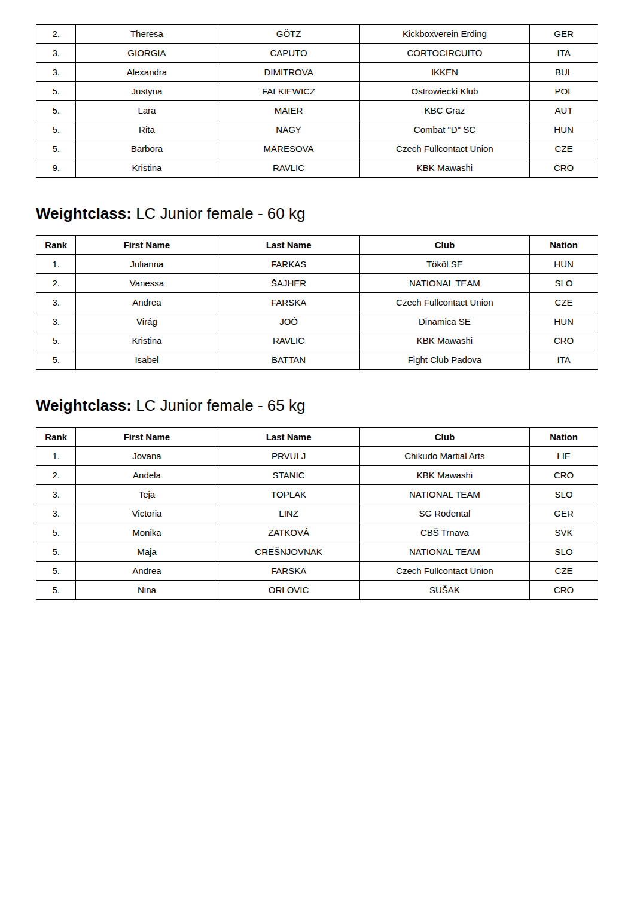| 2. | Theresa | GÖTZ | Kickboxverein Erding | GER |
| 3. | GIORGIA | CAPUTO | CORTOCIRCUITO | ITA |
| 3. | Alexandra | DIMITROVA | IKKEN | BUL |
| 5. | Justyna | FALKIEWICZ | Ostrowiecki Klub | POL |
| 5. | Lara | MAIER | KBC Graz | AUT |
| 5. | Rita | NAGY | Combat "D" SC | HUN |
| 5. | Barbora | MARESOVA | Czech Fullcontact Union | CZE |
| 9. | Kristina | RAVLIC | KBK Mawashi | CRO |
Weightclass: LC Junior female - 60 kg
| Rank | First Name | Last Name | Club | Nation |
| --- | --- | --- | --- | --- |
| 1. | Julianna | FARKAS | Tököl SE | HUN |
| 2. | Vanessa | ŠAJHER | NATIONAL TEAM | SLO |
| 3. | Andrea | FARSKA | Czech Fullcontact Union | CZE |
| 3. | Virág | JOÓ | Dinamica SE | HUN |
| 5. | Kristina | RAVLIC | KBK Mawashi | CRO |
| 5. | Isabel | BATTAN | Fight Club Padova | ITA |
Weightclass: LC Junior female - 65 kg
| Rank | First Name | Last Name | Club | Nation |
| --- | --- | --- | --- | --- |
| 1. | Jovana | PRVULJ | Chikudo Martial Arts | LIE |
| 2. | Andela | STANIC | KBK Mawashi | CRO |
| 3. | Teja | TOPLAK | NATIONAL TEAM | SLO |
| 3. | Victoria | LINZ | SG Rödental | GER |
| 5. | Monika | ZATKOVÁ | CBŠ Trnava | SVK |
| 5. | Maja | CREŠNJOVNAK | NATIONAL TEAM | SLO |
| 5. | Andrea | FARSKA | Czech Fullcontact Union | CZE |
| 5. | Nina | ORLOVIC | SUŠAK | CRO |